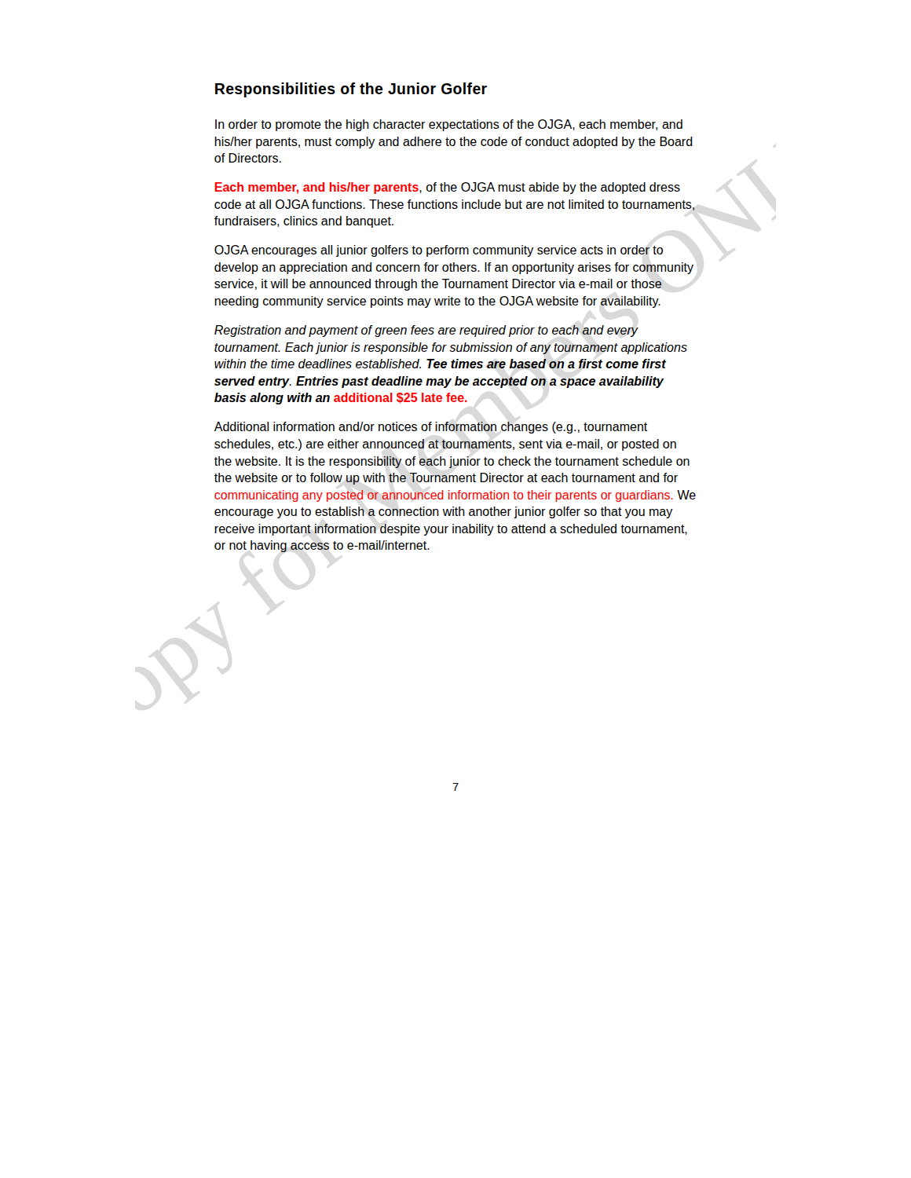Copy for Members ONLY
Responsibilities of the Junior Golfer
In order to promote the high character expectations of the OJGA, each member, and his/her parents, must comply and adhere to the code of conduct adopted by the Board of Directors.
Each member, and his/her parents, of the OJGA must abide by the adopted dress code at all OJGA functions. These functions include but are not limited to tournaments, fundraisers, clinics and banquet.
OJGA encourages all junior golfers to perform community service acts in order to develop an appreciation and concern for others. If an opportunity arises for community service, it will be announced through the Tournament Director via e-mail or those needing community service points may write to the OJGA website for availability.
Registration and payment of green fees are required prior to each and every tournament. Each junior is responsible for submission of any tournament applications within the time deadlines established. Tee times are based on a first come first served entry. Entries past deadline may be accepted on a space availability basis along with an additional $25 late fee.
Additional information and/or notices of information changes (e.g., tournament schedules, etc.) are either announced at tournaments, sent via e-mail, or posted on the website. It is the responsibility of each junior to check the tournament schedule on the website or to follow up with the Tournament Director at each tournament and for communicating any posted or announced information to their parents or guardians. We encourage you to establish a connection with another junior golfer so that you may receive important information despite your inability to attend a scheduled tournament, or not having access to e-mail/internet.
7